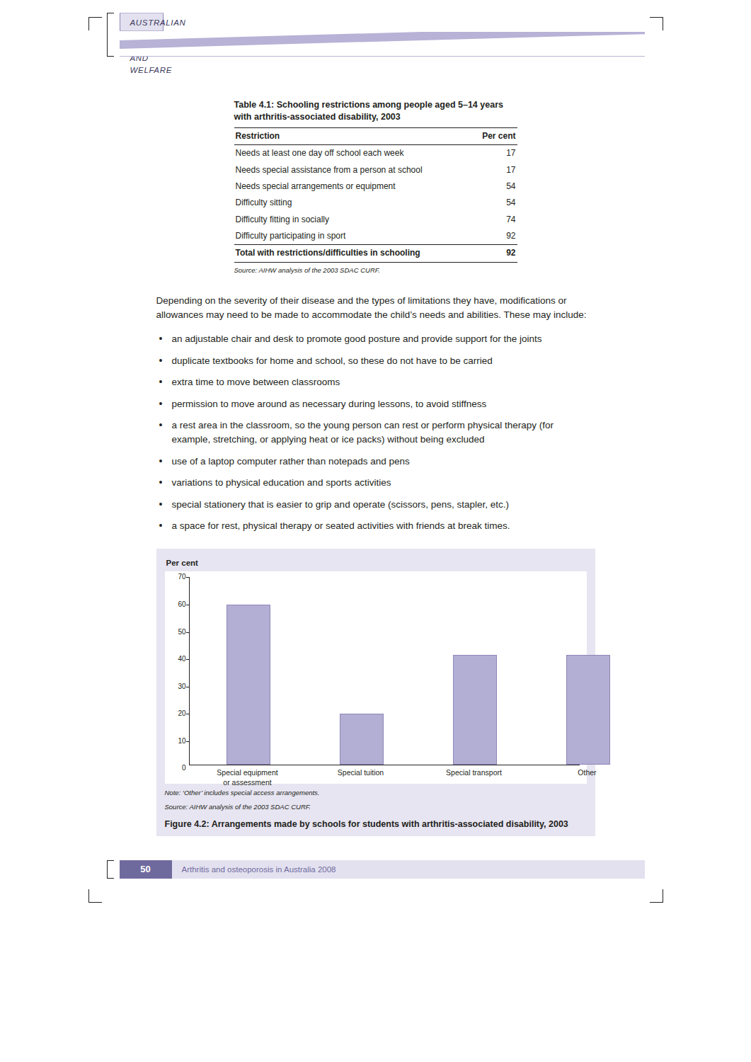Australian Institute of Health and Welfare
Table 4.1: Schooling restrictions among people aged 5–14 years with arthritis-associated disability, 2003
| Restriction | Per cent |
| --- | --- |
| Needs at least one day off school each week | 17 |
| Needs special assistance from a person at school | 17 |
| Needs special arrangements or equipment | 54 |
| Difficulty sitting | 54 |
| Difficulty fitting in socially | 74 |
| Difficulty participating in sport | 92 |
| Total with restrictions/difficulties in schooling | 92 |
Source: AIHW analysis of the 2003 SDAC CURF.
Depending on the severity of their disease and the types of limitations they have, modifications or allowances may need to be made to accommodate the child’s needs and abilities. These may include:
an adjustable chair and desk to promote good posture and provide support for the joints
duplicate textbooks for home and school, so these do not have to be carried
extra time to move between classrooms
permission to move around as necessary during lessons, to avoid stiffness
a rest area in the classroom, so the young person can rest or perform physical therapy (for example, stretching, or applying heat or ice packs) without being excluded
use of a laptop computer rather than notepads and pens
variations to physical education and sports activities
special stationery that is easier to grip and operate (scissors, pens, stapler, etc.)
a space for rest, physical therapy or seated activities with friends at break times.
Per cent
70
60
50
40
30
20
10
0
Special equipment
or assessment
Special tuition
Special transport
Other
Note: ‘Other’ includes special access arrangements.
Source: AIHW analysis of the 2003 SDAC CURF.
Figure 4.2: Arrangements made by schools for students with arthritis-associated disability, 2003
50
Arthritis and osteoporosis in Australia 2008